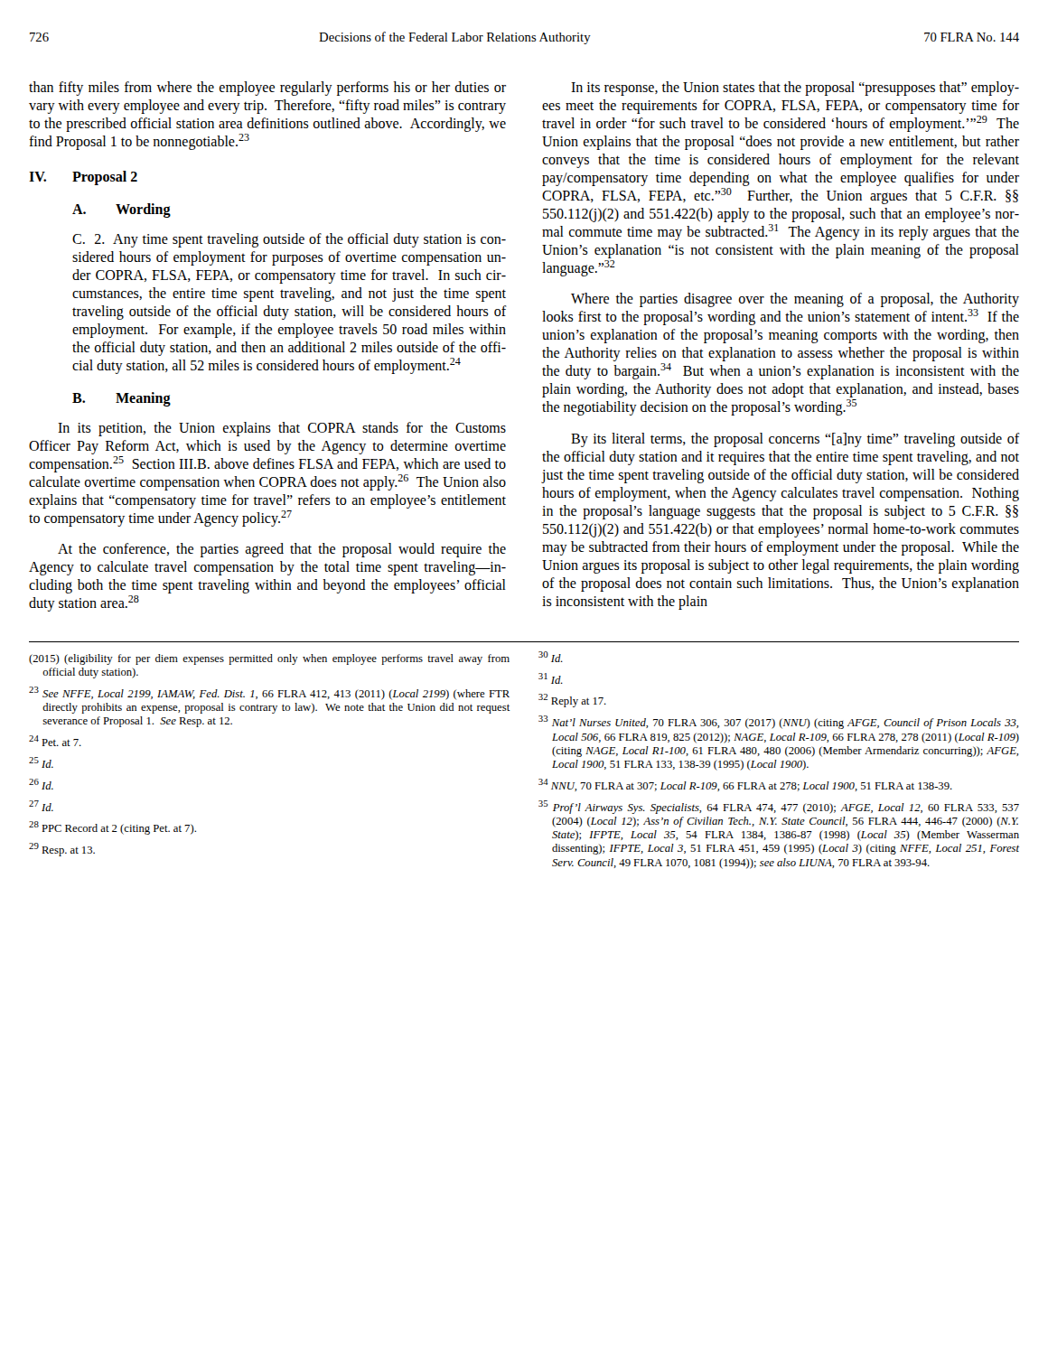726
Decisions of the Federal Labor Relations Authority
70 FLRA No. 144
than fifty miles from where the employee regularly performs his or her duties or vary with every employee and every trip. Therefore, “fifty road miles” is contrary to the prescribed official station area definitions outlined above. Accordingly, we find Proposal 1 to be nonnegotiable.23
IV. Proposal 2
A. Wording
C. 2. Any time spent traveling outside of the official duty station is considered hours of employment for purposes of overtime compensation under COPRA, FLSA, FEPA, or compensatory time for travel. In such circumstances, the entire time spent traveling, and not just the time spent traveling outside of the official duty station, will be considered hours of employment. For example, if the employee travels 50 road miles within the official duty station, and then an additional 2 miles outside of the official duty station, all 52 miles is considered hours of employment.24
B. Meaning
In its petition, the Union explains that COPRA stands for the Customs Officer Pay Reform Act, which is used by the Agency to determine overtime compensation.25 Section III.B. above defines FLSA and FEPA, which are used to calculate overtime compensation when COPRA does not apply.26 The Union also explains that “compensatory time for travel” refers to an employee’s entitlement to compensatory time under Agency policy.27
At the conference, the parties agreed that the proposal would require the Agency to calculate travel compensation by the total time spent traveling—including both the time spent traveling within and beyond the employees’ official duty station area.28
In its response, the Union states that the proposal “presupposes that” employees meet the requirements for COPRA, FLSA, FEPA, or compensatory time for travel in order “for such travel to be considered ‘hours of employment.’”29 The Union explains that the proposal “does not provide a new entitlement, but rather conveys that the time is considered hours of employment for the relevant pay/compensatory time depending on what the employee qualifies for under COPRA, FLSA, FEPA, etc.”30 Further, the Union argues that 5 C.F.R. §§ 550.112(j)(2) and 551.422(b) apply to the proposal, such that an employee’s normal commute time may be subtracted.31 The Agency in its reply argues that the Union’s explanation “is not consistent with the plain meaning of the proposal language.”32
Where the parties disagree over the meaning of a proposal, the Authority looks first to the proposal’s wording and the union’s statement of intent.33 If the union’s explanation of the proposal’s meaning comports with the wording, then the Authority relies on that explanation to assess whether the proposal is within the duty to bargain.34 But when a union’s explanation is inconsistent with the plain wording, the Authority does not adopt that explanation, and instead, bases the negotiability decision on the proposal’s wording.35
By its literal terms, the proposal concerns “[a]ny time” traveling outside of the official duty station and it requires that the entire time spent traveling, and not just the time spent traveling outside of the official duty station, will be considered hours of employment, when the Agency calculates travel compensation. Nothing in the proposal’s language suggests that the proposal is subject to 5 C.F.R. §§ 550.112(j)(2) and 551.422(b) or that employees’ normal home-to-work commutes may be subtracted from their hours of employment under the proposal. While the Union argues its proposal is subject to other legal requirements, the plain wording of the proposal does not contain such limitations. Thus, the Union’s explanation is inconsistent with the plain
(2015) (eligibility for per diem expenses permitted only when employee performs travel away from official duty station).
23 See NFFE, Local 2199, IAMAW, Fed. Dist. 1, 66 FLRA 412, 413 (2011) (Local 2199) (where FTR directly prohibits an expense, proposal is contrary to law). We note that the Union did not request severance of Proposal 1. See Resp. at 12.
24 Pet. at 7.
25 Id.
26 Id.
27 Id.
28 PPC Record at 2 (citing Pet. at 7).
29 Resp. at 13.
30 Id.
31 Id.
32 Reply at 17.
33 Nat’l Nurses United, 70 FLRA 306, 307 (2017) (NNU) (citing AFGE, Council of Prison Locals 33, Local 506, 66 FLRA 819, 825 (2012)); NAGE, Local R-109, 66 FLRA 278, 278 (2011) (Local R-109) (citing NAGE, Local R1-100, 61 FLRA 480, 480 (2006) (Member Armendariz concurring)); AFGE, Local 1900, 51 FLRA 133, 138-39 (1995) (Local 1900).
34 NNU, 70 FLRA at 307; Local R-109, 66 FLRA at 278; Local 1900, 51 FLRA at 138-39.
35 Prof’l Airways Sys. Specialists, 64 FLRA 474, 477 (2010); AFGE, Local 12, 60 FLRA 533, 537 (2004) (Local 12); Ass’n of Civilian Tech., N.Y. State Council, 56 FLRA 444, 446-47 (2000) (N.Y. State); IFPTE, Local 35, 54 FLRA 1384, 1386-87 (1998) (Local 35) (Member Wasserman dissenting); IFPTE, Local 3, 51 FLRA 451, 459 (1995) (Local 3) (citing NFFE, Local 251, Forest Serv. Council, 49 FLRA 1070, 1081 (1994)); see also LIUNA, 70 FLRA at 393-94.